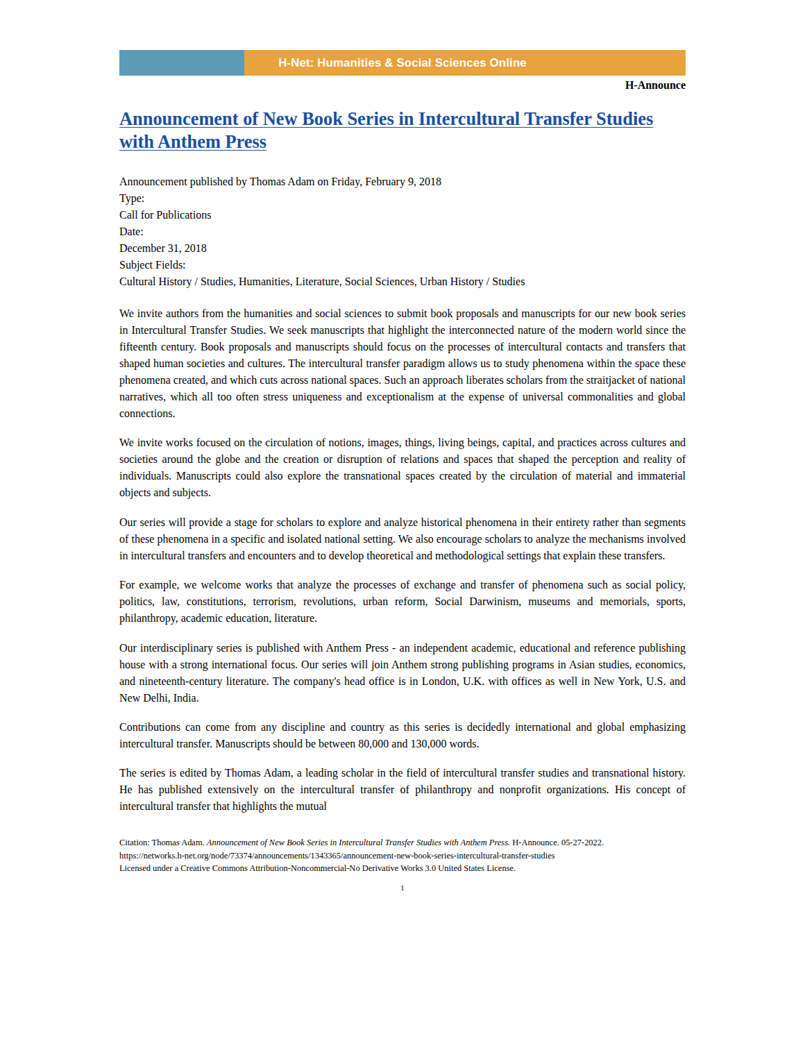H-Net: Humanities & Social Sciences Online
H-Announce
Announcement of New Book Series in Intercultural Transfer Studies with Anthem Press
Announcement published by Thomas Adam on Friday, February 9, 2018
Type:
Call for Publications
Date:
December 31, 2018
Subject Fields:
Cultural History / Studies, Humanities, Literature, Social Sciences, Urban History / Studies
We invite authors from the humanities and social sciences to submit book proposals and manuscripts for our new book series in Intercultural Transfer Studies. We seek manuscripts that highlight the interconnected nature of the modern world since the fifteenth century. Book proposals and manuscripts should focus on the processes of intercultural contacts and transfers that shaped human societies and cultures. The intercultural transfer paradigm allows us to study phenomena within the space these phenomena created, and which cuts across national spaces. Such an approach liberates scholars from the straitjacket of national narratives, which all too often stress uniqueness and exceptionalism at the expense of universal commonalities and global connections.
We invite works focused on the circulation of notions, images, things, living beings, capital, and practices across cultures and societies around the globe and the creation or disruption of relations and spaces that shaped the perception and reality of individuals. Manuscripts could also explore the transnational spaces created by the circulation of material and immaterial objects and subjects.
Our series will provide a stage for scholars to explore and analyze historical phenomena in their entirety rather than segments of these phenomena in a specific and isolated national setting. We also encourage scholars to analyze the mechanisms involved in intercultural transfers and encounters and to develop theoretical and methodological settings that explain these transfers.
For example, we welcome works that analyze the processes of exchange and transfer of phenomena such as social policy, politics, law, constitutions, terrorism, revolutions, urban reform, Social Darwinism, museums and memorials, sports, philanthropy, academic education, literature.
Our interdisciplinary series is published with Anthem Press - an independent academic, educational and reference publishing house with a strong international focus. Our series will join Anthem strong publishing programs in Asian studies, economics, and nineteenth-century literature. The company's head office is in London, U.K. with offices as well in New York, U.S. and New Delhi, India.
Contributions can come from any discipline and country as this series is decidedly international and global emphasizing intercultural transfer. Manuscripts should be between 80,000 and 130,000 words.
The series is edited by Thomas Adam, a leading scholar in the field of intercultural transfer studies and transnational history. He has published extensively on the intercultural transfer of philanthropy and nonprofit organizations. His concept of intercultural transfer that highlights the mutual
Citation: Thomas Adam. Announcement of New Book Series in Intercultural Transfer Studies with Anthem Press. H-Announce. 05-27-2022.
https://networks.h-net.org/node/73374/announcements/1343365/announcement-new-book-series-intercultural-transfer-studies
Licensed under a Creative Commons Attribution-Noncommercial-No Derivative Works 3.0 United States License.
1